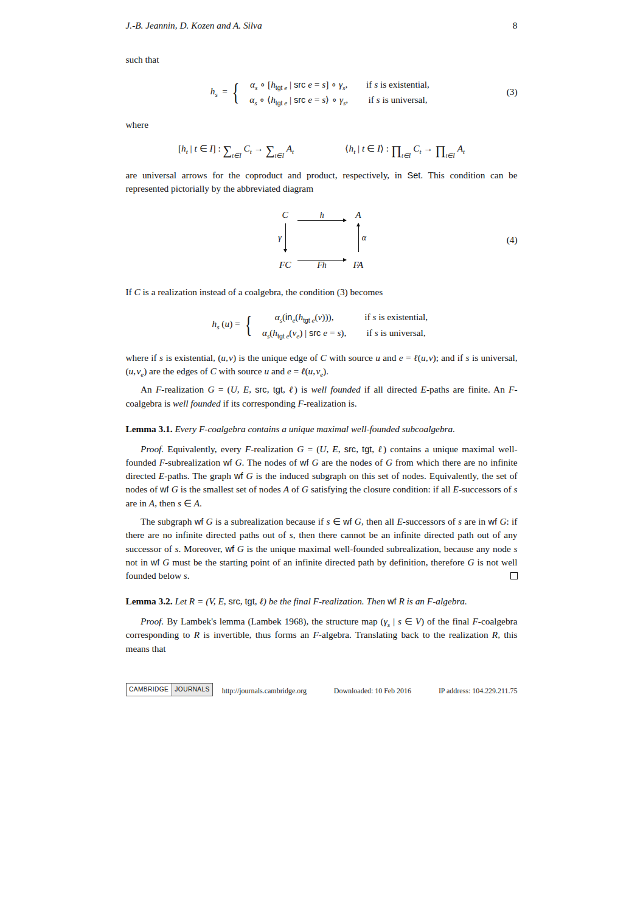J.-B. Jeannin, D. Kozen and A. Silva
8
such that
hs = {
| α s ∘ [ h tgt e / src e = s ] ∘ γ s , | if s is existential, |
| α s ∘ ⟨ h tgt e / src e = s ⟩ ∘ γ s , | if s is universal, |
(3)
where
[ht | t ∈ I] : ∑t∈I Ct → ∑t∈I At
⟨ht | t ∈ I⟩ : ∏t∈I Ct → ∏t∈I At
are universal arrows for the coproduct and product, respectively, in Set. This condition can be represented pictorially by the abbreviated diagram
| C | h | A |
| γ | | α |
| FC | Fh | FA |
(4)
If C is a realization instead of a coalgebra, the condition (3) becomes
hs(u) = {
| α s ( in e ( h tgt e ( v ))), | if s is existential, |
| α s ( h tgt e ( v e ) / src e = s ), | if s is universal, |
where if s is existential, (u, v) is the unique edge of C with source u and e = ℓ(u, v); and if s is universal, (u, ve) are the edges of C with source u and e = ℓ(u, ve).
An F-realization G = (U, E, src, tgt, ℓ) is well founded if all directed E-paths are finite. An F-coalgebra is well founded if its corresponding F-realization is.
Lemma 3.1. Every F-coalgebra contains a unique maximal well-founded subcoalgebra.
Proof. Equivalently, every F-realization G = (U, E, src, tgt, ℓ) contains a unique maximal well-founded F-subrealization wf G. The nodes of wf G are the nodes of G from which there are no infinite directed E-paths. The graph wf G is the induced subgraph on this set of nodes. Equivalently, the set of nodes of wf G is the smallest set of nodes A of G satisfying the closure condition: if all E-successors of s are in A, then s ∈ A.
The subgraph wf G is a subrealization because if s ∈ wf G, then all E-successors of s are in wf G: if there are no infinite directed paths out of s, then there cannot be an infinite directed path out of any successor of s. Moreover, wf G is the unique maximal well-founded subrealization, because any node s not in wf G must be the starting point of an infinite directed path by definition, therefore G is not well founded below s.
Lemma 3.2. Let R = (V, E, src, tgt, ℓ) be the final F-realization. Then wf R is an F-algebra.
Proof. By Lambek's lemma (Lambek 1968), the structure map (γs | s ∈ V) of the final F-coalgebra corresponding to R is invertible, thus forms an F-algebra. Translating back to the realization R, this means that
CAMBRIDGE JOURNALS http://journals.cambridge.org Downloaded: 10 Feb 2016 IP address: 104.229.211.75